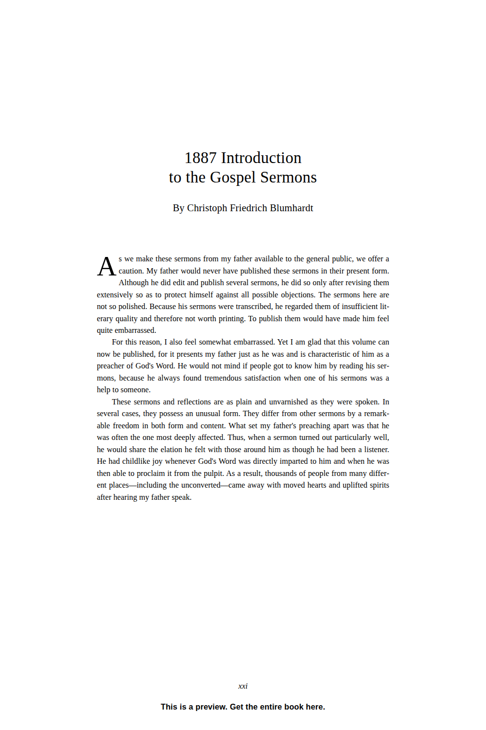1887 Introduction to the Gospel Sermons
By Christoph Friedrich Blumhardt
As we make these sermons from my father available to the general public, we offer a caution. My father would never have published these sermons in their present form. Although he did edit and publish several sermons, he did so only after revising them extensively so as to protect himself against all possible objections. The sermons here are not so polished. Because his sermons were transcribed, he regarded them of insufficient literary quality and therefore not worth printing. To publish them would have made him feel quite embarrassed.
For this reason, I also feel somewhat embarrassed. Yet I am glad that this volume can now be published, for it presents my father just as he was and is characteristic of him as a preacher of God's Word. He would not mind if people got to know him by reading his sermons, because he always found tremendous satisfaction when one of his sermons was a help to someone.
These sermons and reflections are as plain and unvarnished as they were spoken. In several cases, they possess an unusual form. They differ from other sermons by a remarkable freedom in both form and content. What set my father's preaching apart was that he was often the one most deeply affected. Thus, when a sermon turned out particularly well, he would share the elation he felt with those around him as though he had been a listener. He had childlike joy whenever God's Word was directly imparted to him and when he was then able to proclaim it from the pulpit. As a result, thousands of people from many different places—including the unconverted—came away with moved hearts and uplifted spirits after hearing my father speak.
xxi
This is a preview. Get the entire book here.